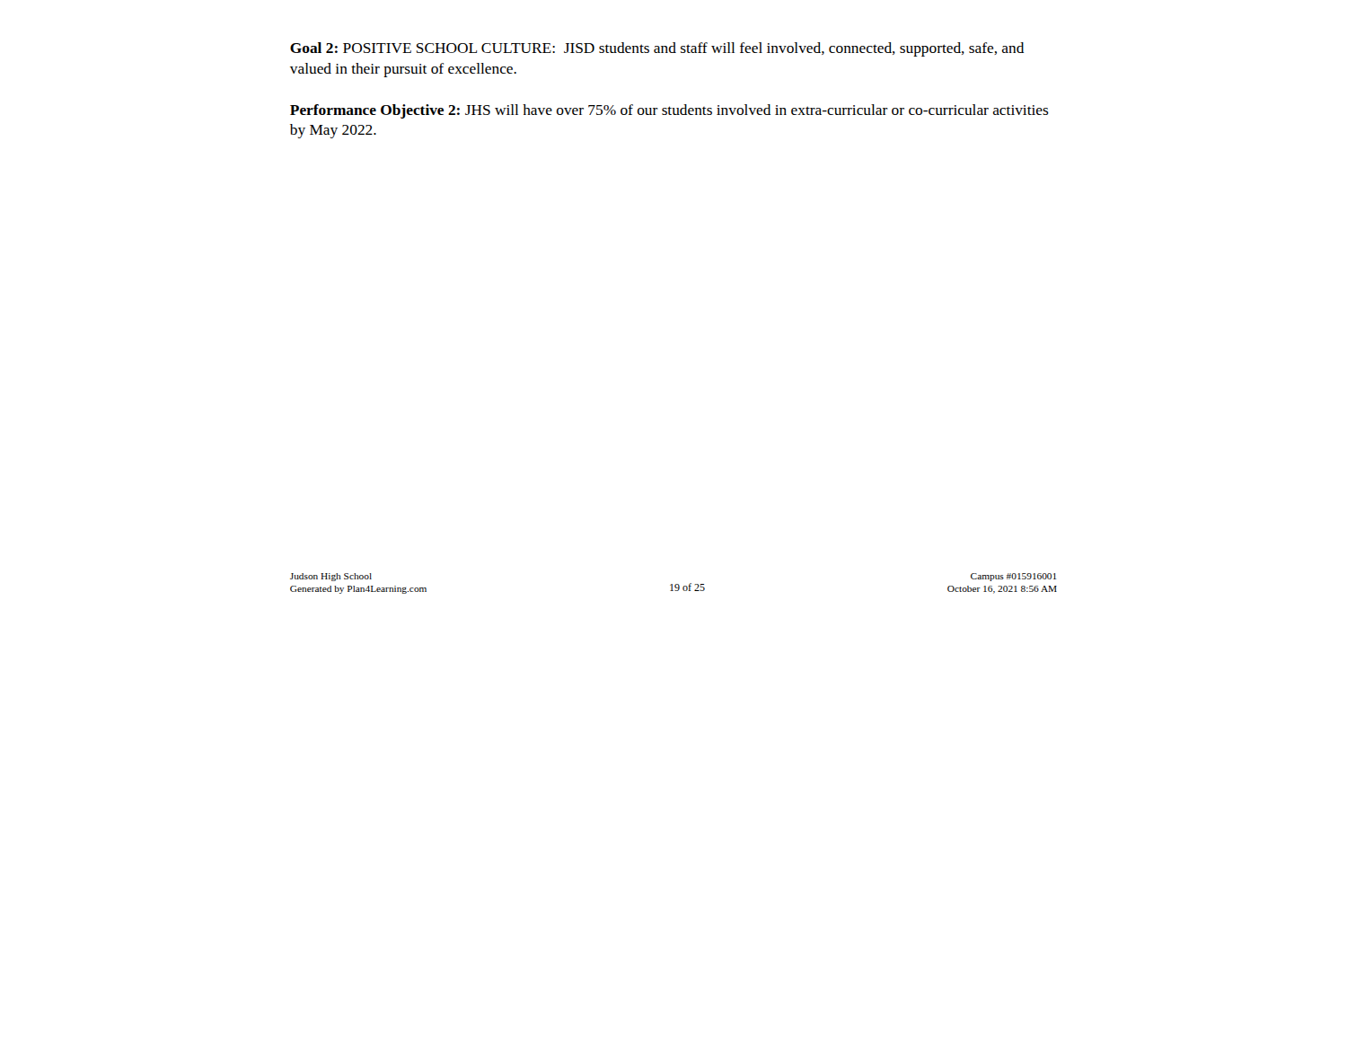Goal 2: POSITIVE SCHOOL CULTURE: JISD students and staff will feel involved, connected, supported, safe, and valued in their pursuit of excellence.
Performance Objective 2: JHS will have over 75% of our students involved in extra-curricular or co-curricular activities by May 2022.
Judson High School
Generated by Plan4Learning.com
19 of 25
Campus #015916001
October 16, 2021 8:56 AM